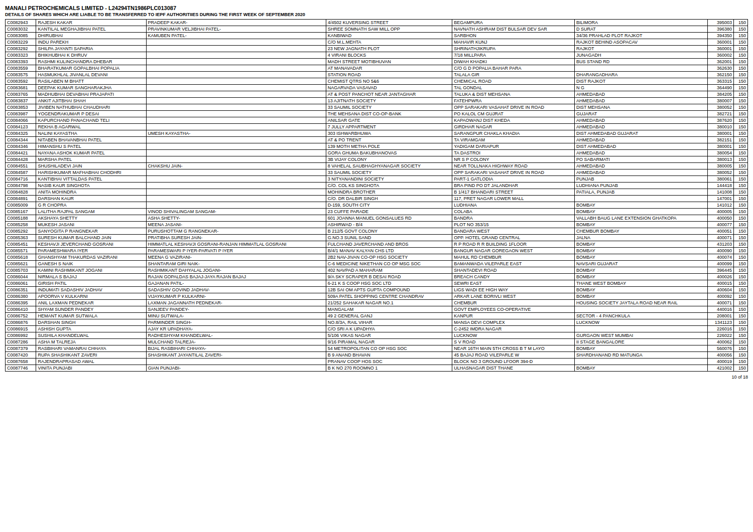MANALI PETROCHEMICALS LIMITED - L24294TN1986PLC013087
DETAILS OF SHARES WHICH ARE LIABLE TO BE TRANSFERRED TO IEPF AUTHORITIIES DURING THE FIRST WEEK OF SEPTEMBER 2020
| C0082943 | RAJESH KAKAR | PRADEEP KAKAR- | 4/4502 KUVERSING STREET | BEGAMPURA | BILIMORA | 395003 | 150 |
| C0083032 | KANTILAL MEGHAJIBHAI PATEL | PRAVINKUMAR VELJIBHAI PATEL- | SHREE SOMNATH SAW MILL OPP | NAVNATH ASHRAM DIST BULSAR DEV SAR | D SURAT | 396380 | 150 |
| C0083085 | DHIRUBHAI | KAMUBEN PATEL- | KANBIWAD | SARBHON | 34/36 PRAHLAD PLOT RAJKOT | 394350 | 150 |
| C0083229 | INDU PAREKH | | C/O M.L.MEHTA | MAHAVIR KUNJ | RAJKOT BEHIND ASOPACAV | 360001 | 150 |
| C0083292 | SHILPA JAYANTI SAPARIA | | 23 NEW JAGNATH PLOT | SHRINATHJIKRUPA | RAJKOT | 360001 | 150 |
| C0083323 | BHIKHUBHAI K DHRUV | | 4 VIRANI BLOCKS | 7/18 MILLPARA | JUNAGADH | 360002 | 150 |
| C0083393 | RASHMI KULINCHANDRA DHEBAR | | MADH STREET MOTIBHUVAN | DIWAH KHADKI | BUS STAND RD | 362001 | 150 |
| C0083559 | BHARATKUMAR GOPALBHAI POPALIA | | AT MANAVADAR | C/O G D POPALIA BAHAR PARA | | 362630 | 150 |
| C0083575 | HASMUKHLAL JIVANLAL DEVANI | | STATION ROAD | TALALA GIR | DHARANGADHARA | 362150 | 150 |
| C0083592 | RASILABEN M BHATT | | CHEMIST QTRS NO 5&6 | CHEMICAL ROAD | DIST RAJKOT | 363315 | 150 |
| C0083681 | DEEPAK KUMAR SANGHARAKJHA | | NAGARVADA VASAVAD | TAL GONDAL | N G | 364490 | 150 |
| C0083765 | MADHUBHAI DEVABHAI PRAJAPATI | | AT & POST PANCHOT NEAR JANTAGHAR | TALUKA & DIST MEHSANA | AHMEDABAD | 384205 | 150 |
| C0083837 | ANKIT AJITBHAI SHAH | | 13 AJITNATH SOCIETY | FATEHPWRA | AHMEDABAD | 380007 | 150 |
| C0083853 | JIVIBEN NATHUBHAI CHAUDHARI | | 33 SAUMIL SOCIETY | OPP SARAKARI VASAHAT DRIVE IN ROAD | DIST MEHSANA | 380052 | 150 |
| C0083987 | YOGENDRAKUMAR P DESAI | | THE MEHSANA DIST CO-OP-BANK | PO KALOL CM GUJRAT | GUJARAT | 382721 | 150 |
| C0084066 | KAPURCHAND PANACHAND TELI | | ANILSAR GATE | KAPAOWANJ DIST KHEDA | AHMEDABAD | 387620 | 150 |
| C0084123 | REKHA B AGARWAL | | 7 JULLY APPARTMENT | GIRDHAR NAGAR | AHMEDABAD | 380010 | 150 |
| C0084325 | NALINI KAYASTHA | UMESH KAYASTHA- | 303 ISHWARBHUWA | SARANGPUR CHAKLA KHADIA | DIST AHMEDABAD GUJARAT | 380001 | 150 |
| C0084344 | NITABEN BHAVANBHAI PATEL | | AT & PO TRENT | TA VIRAMGAM | AHMEDABAD | 382151 | 150 |
| C0084346 | HIMANSHU S PATEL | | 139 MOTH METHA POLE | YADIGAM DARIAPUR | DIST AHMEDABAD | 380001 | 150 |
| C0084421 | NAYANA ASHOK KUMAR PATEL | | GORA GHUMA BAKUBHANOVAS | TA DASTROI | AHMEDABAD | 380054 | 150 |
| C0084428 | MARSHA PATEL | | 3B VIJAY COLONY | NR S P COLONY | PO SABARMATI | 380013 | 150 |
| C0084551 | SHUSHILADEVI JAIN | CHAKSHU JAIN- | 8 VAHELAL SAUBHAGHYANAGAR SOCIETY | NEAR TOLLNAKA HIGHWAY ROAD | AHMEDABAD | 380005 | 150 |
| C0084587 | HARISHKUMAR MAFHABHAI CHODHRI | | 33 SAUMIL SOCIETY | OPP SARAKARI VASAHAT DRIVE IN ROAD | AHMEDABAD | 380052 | 150 |
| C0084716 | KANTIBHAI VITTALDAS PATEL | | 3 NITYANANDINI SOCIETY | PART-1 GATLODIA | PUNJAB | 380061 | 150 |
| C0084798 | NASIB KAUR SINGHOTA | | C/O. COL KS SINGHOTA | BRA PIND PO DT JALANDHAR | LUDHIANA PUNJAB | 144418 | 150 |
| C0084828 | ANITA MOHINDRA | | MOHINDRA BROTHER | B 1/417 BHANDARI STREET | PATIALA, PUNJAB | 141008 | 150 |
| C0084891 | DARSHAN KAUR | | C/O. DR DALBIR SINGH | 117, PRET NAGAR LOWER MALL | | 147001 | 150 |
| C0085009 | G R CHOPRA | | D-159, SOUTH CITY | LUDHIANA | BOMBAY | 141012 | 150 |
| C0085167 | LALITHA RAJPAL SANGAM | VINOD SHIVALINGAM SANGAM- | 23 CUFFE PARADE | COLABA | BOMBAY | 400005 | 150 |
| C0085188 | AKSHAYA SHETTY | ASHA SHETTY- | 601 JOANNA MANUEL GONSALUES RD | BANDRA | VALLABH BAUG LANE EXTENSION GHATKOPA | 400050 | 150 |
| C0085258 | MUKESH JASANI | MEENA JASANI- | ASHIRWAD - B/4 | PLOT NO 353/15 | BOMBAY | 400077 | 150 |
| C0085292 | SANYOGITA P RANGNEKAR | PURUSHOTTAM G RANGNEKAR- | B 212/5 GOVT COLONY | BANDARA WEST | CHEMBUR BOMBAY | 400051 | 150 |
| C0085363 | SURESH KUMAR BALCHAND JAIN | PRATIBHA SURESH JAIN- | G.NO.3 SUNIL SAND | OPP. HOTEL GRAND CENTRAL | JALNA | 400071 | 150 |
| C0085451 | KESHAVJI JEVERCHAND GOSRANI | HIMMATLAL KESHAVJI GOSRANI-RANJAN HIMMATLAL GOSRANI | FULCHAND JAVERCHAND AND BROS | R P ROAD R R BUILDING 1FLOOR | BOMBAY | 431203 | 150 |
| C0085571 | PARAMESHWARA IYER | PARAMESWARI P IYER-PARVATI P IYER | B/4/1 MANAV KALYAN CHS LTD | BANGUR NAGAR GOREGAON WEST | BOMBAY | 400090 | 150 |
| C0085618 | GHANSHYAM THAKURDAS VAZIRANI | MEENA G VAZIRANI- | 2B2 NAV-JIVAN CO-OP HSG SOCIETY | MAHUL RD CHEMBUR | BOMBAY | 400074 | 150 |
| C0085621 | GANESH S NAIK | SHANTARAM GIRI NAIK- | C-6 MEDICINE NIKETHAN CO OP MSG SOC | BAMANWADA VILEPARLE EAST | NAVSARI GUJARAT | 400099 | 150 |
| C0085703 | KAMINI RASHMIKANT JOGANI | RASHMIKANT DAHYALAL JOGANI- | 402 NAVPAD A MAHARAM | SHANTADEVI ROAD | BOMBAY | 396445 | 150 |
| C0086044 | NIRMALA S BAJAJ | RAJAN GOPALDAS BAJAJ-JAYA RAJAN BAJAJ | 9/A SKY SCRAPER B DESAI ROAD | BREACH CANDY | BOMBAY | 400026 | 150 |
| C0086061 | GIRISH PATIL | GAJANAN PATIL- | 6-21 K S COOP HSG SOC LTD | SEWRI EAST | THANE WEST BOMBAY | 400015 | 150 |
| C0086351 | INDUMATI SADASHIV JADHAV | SADASHIV GOVIND JADHAV- | 12B SAI OM APTS GUPTA COMPOUND | LIGS WADI EE HIGH WAY | BOMBAY | 400604 | 150 |
| C0086380 | APOORVA V KULKARNI | VIJAYKUMAR P KULKARNI- | 509A PATEL SHOPPING CENTRE CHANDRAV | ARKAR LANE BORIVLI WEST | BOMBAY | 400092 | 150 |
| C0086395 | ANIL LAXMAN PEDNEKAR | LAXMAN JAGANNATH PEDNEKAR- | 21/252 SAHAKAR NAGAR NO.1 | CHEMBUR | HOUSING SOCIETY JAYTALA ROAD NEAR RAIL | 400071 | 150 |
| C0086410 | SHYAM SUNDER PANDEY | SANJEEV PANDEY- | MANGALAM | GOVT EMPLOYEES CO-OPERATIVE | | 440016 | 150 |
| C0086752 | HEMANT KUMAR SUTWALA | MINU SUTWALA- | 49 2 GENERAL GANJ | KANPUR | SECTOR - 4 PANCHKULA | 208001 | 150 |
| C0086876 | DARSHAN SINGH | PARMINDER SINGH- | NO.8/3A, RAIL VIHAR | MANSA DEVI COMPLEX | LUCKNOW | 1341123 | 150 |
| C0086915 | ASHISH GUPTA | AJAY KR UPADHAYA- | C/O SRI A K UPADHYA | C-2452 IMDRA NAGAR | | 226016 | 150 |
| C0086992 | SUSHILA KHANDELWAL | RADHESHYAM KHANDELWAL- | 5/106 VIKAS NAGAR | LUCKNOW | GURGAON WEST MUMBAI | 226022 | 150 |
| C0087286 | ASHA M TALREJA | MULCHAND TALREJA- | 9/16 PIRAMAL NAGAR | S V ROAD | II STAGE BANGALORE | 400062 | 150 |
| C0087379 | RASBIHARI VAMANRAI CHHAYA | BIJAL RASBIHARI CHHAYA- | 54 METROPOLITAN CO OP HSG SOC | NEAR 16TH MAIN 5TH CROSS B T M LAYO | BOMBAY | 560076 | 150 |
| C0087420 | RUPA SHASHIKANT ZAVERI | SHASHIKANT JAYANTILAL ZAVERI- | B 9 ANAND BHAVAN | 45 BAJAJ ROAD VILEPARLE W | SHARDHANAND RD MATUNGA | 400056 | 150 |
| C0087658 | RAJENDRAPRASAD AWAL | | PRANAV COOP HOS SOC | BLOCK NO 3 GROUND LFOOR 394-D | | 400019 | 150 |
| C0087746 | VINITA PUNJABI | GIAN PUNJABI- | B K NO 270 ROOMNO 1 | ULHASNAGAR DIST THANE | BOMBAY | 421002 | 150 |
10 of 18